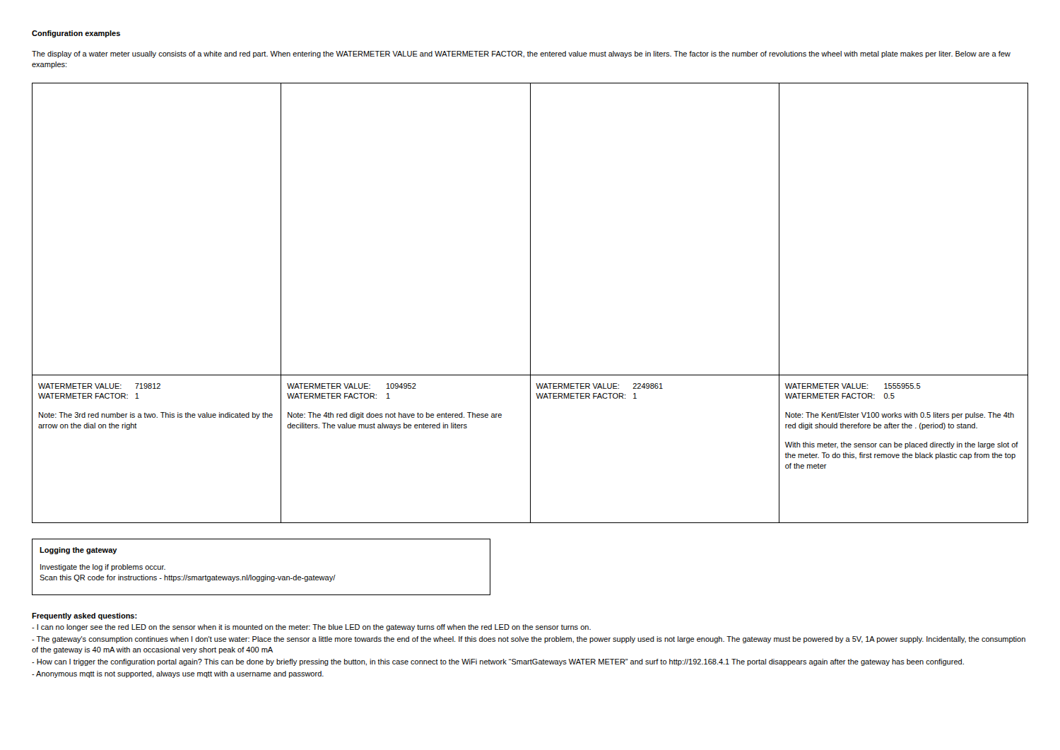Configuration examples
The display of a water meter usually consists of a white and red part. When entering the WATERMETER VALUE and WATERMETER FACTOR, the entered value must always be in liters. The factor is the number of revolutions the wheel with metal plate makes per liter. Below are a few examples:
| WATERMETER VALUE: 719812 WATERMETER FACTOR: 1 Note: The 3rd red number is a two. This is the value indicated by the arrow on the dial on the right | WATERMETER VALUE: 1094952 WATERMETER FACTOR: 1 Note: The 4th red digit does not have to be entered. These are deciliters. The value must always be entered in liters | WATERMETER VALUE: 2249861 WATERMETER FACTOR: 1 | WATERMETER VALUE: 1555955.5 WATERMETER FACTOR: 0.5 Note: The Kent/Elster V100 works with 0.5 liters per pulse. The 4th red digit should therefore be after the . (period) to stand. With this meter, the sensor can be placed directly in the large slot of the meter. To do this, first remove the black plastic cap from the top of the meter |
Logging the gateway
Investigate the log if problems occur.
Scan this QR code for instructions - https://smartgateways.nl/logging-van-de-gateway/
Frequently asked questions:
- I can no longer see the red LED on the sensor when it is mounted on the meter: The blue LED on the gateway turns off when the red LED on the sensor turns on.
- The gateway's consumption continues when I don't use water: Place the sensor a little more towards the end of the wheel. If this does not solve the problem, the power supply used is not large enough. The gateway must be powered by a 5V, 1A power supply. Incidentally, the consumption of the gateway is 40 mA with an occasional very short peak of 400 mA
- How can I trigger the configuration portal again? This can be done by briefly pressing the button, in this case connect to the WiFi network “SmartGateways WATER METER” and surf to http://192.168.4.1 The portal disappears again after the gateway has been configured.
- Anonymous mqtt is not supported, always use mqtt with a username and password.